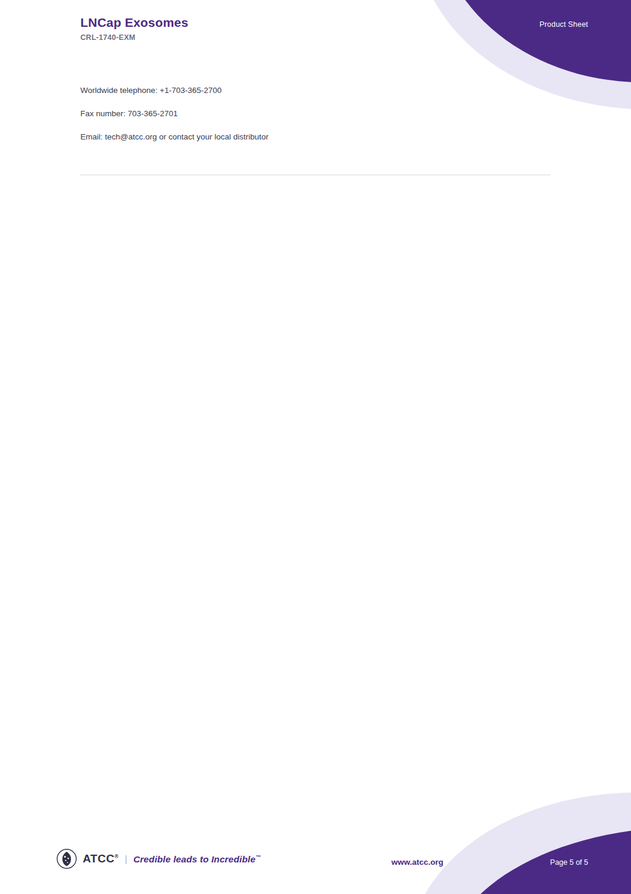Product Sheet
LNCap Exosomes
CRL-1740-EXM
Worldwide telephone: +1-703-365-2700
Fax number: 703-365-2701
Email: tech@atcc.org or contact your local distributor
ATCC® | Credible leads to Incredible™
www.atcc.org
Page 5 of 5